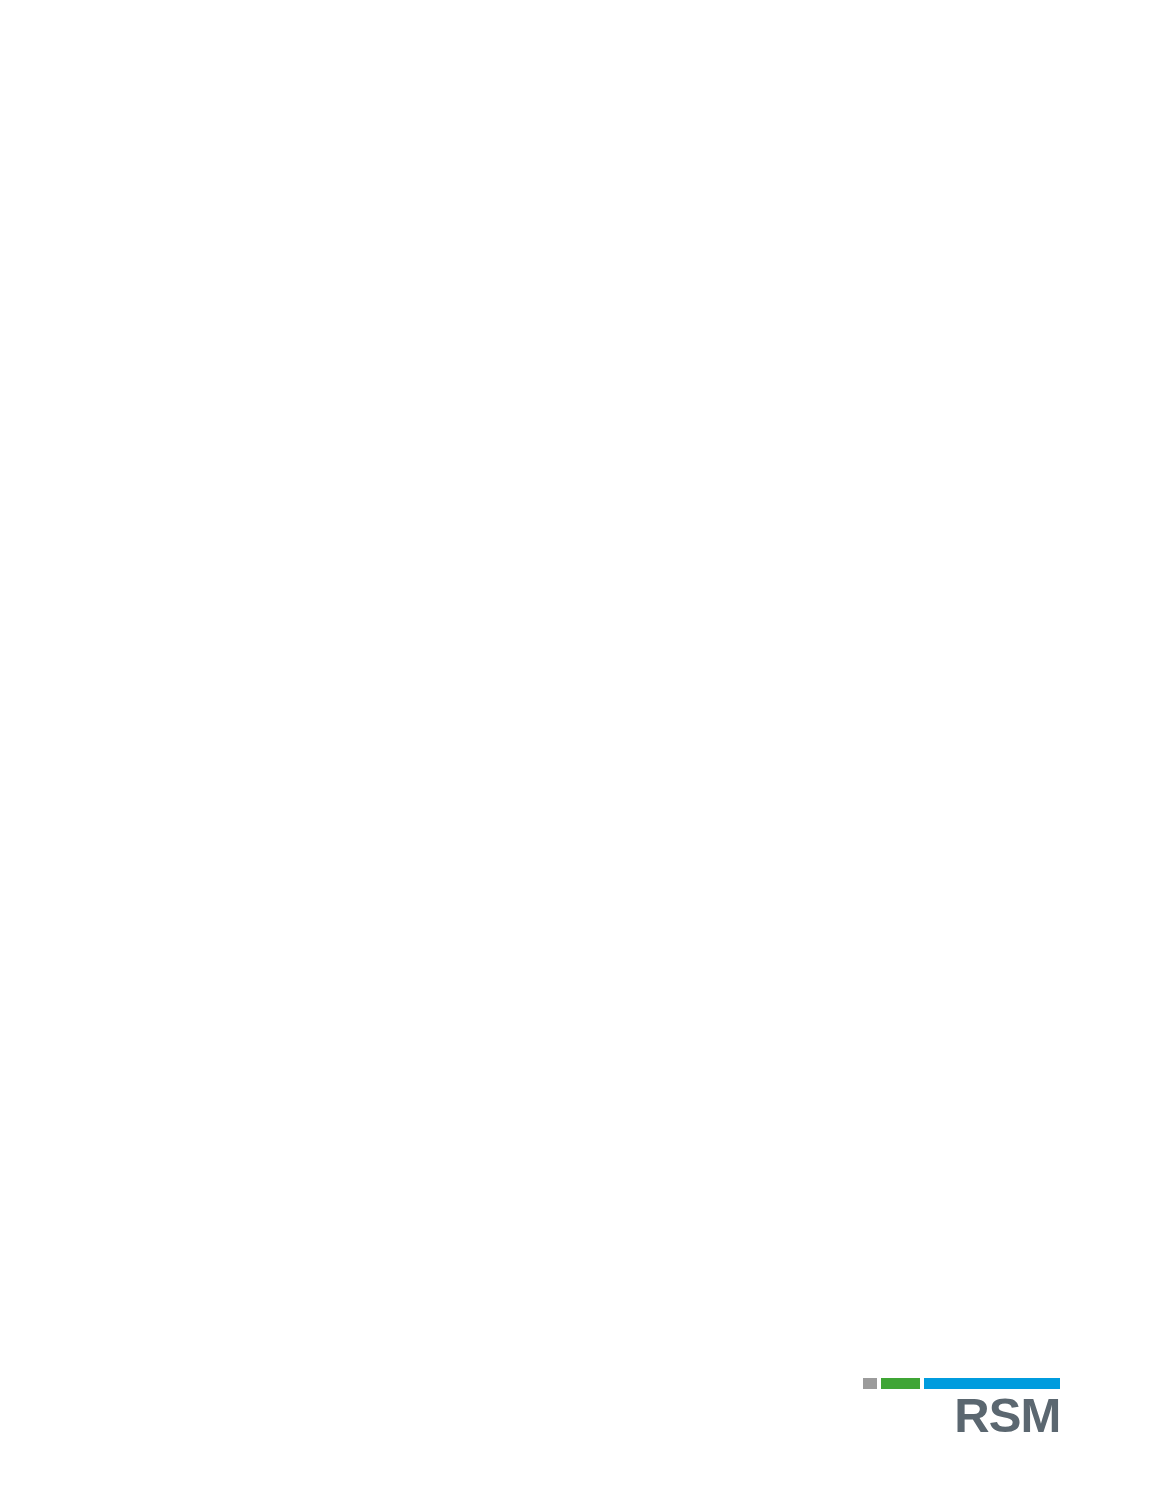RSM